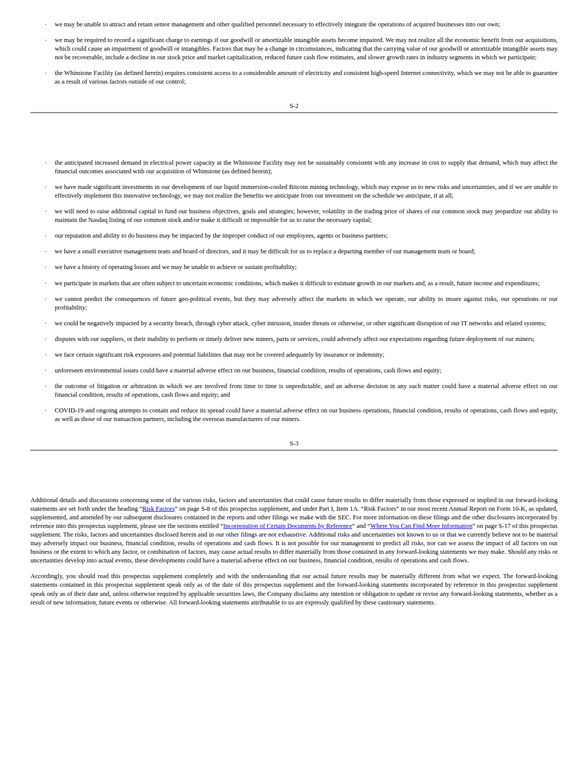· we may be unable to attract and retain senior management and other qualified personnel necessary to effectively integrate the operations of acquired businesses into our own;
· we may be required to record a significant charge to earnings if our goodwill or amortizable intangible assets become impaired. We may not realize all the economic benefit from our acquisitions, which could cause an impairment of goodwill or intangibles. Factors that may be a change in circumstances, indicating that the carrying value of our goodwill or amortizable intangible assets may not be recoverable, include a decline in our stock price and market capitalization, reduced future cash flow estimates, and slower growth rates in industry segments in which we participate;
· the Whinstone Facility (as defined herein) requires consistent access to a considerable amount of electricity and consistent high-speed Internet connectivity, which we may not be able to guarantee as a result of various factors outside of our control;
S-2
· the anticipated increased demand in electrical power capacity at the Whinstone Facility may not be sustainably consistent with any increase in cost to supply that demand, which may affect the financial outcomes associated with our acquisition of Whinstone (as defined herein);
· we have made significant investments in our development of our liquid immersion-cooled Bitcoin mining technology, which may expose us to new risks and uncertainties, and if we are unable to effectively implement this innovative technology, we may not realize the benefits we anticipate from our investment on the schedule we anticipate, if at all;
· we will need to raise additional capital to fund our business objectives, goals and strategies; however, volatility in the trading price of shares of our common stock may jeopardize our ability to maintain the Nasdaq listing of our common stock and/or make it difficult or impossible for us to raise the necessary capital;
· our reputation and ability to do business may be impacted by the improper conduct of our employees, agents or business partners;
· we have a small executive management team and board of directors, and it may be difficult for us to replace a departing member of our management team or board;
· we have a history of operating losses and we may be unable to achieve or sustain profitability;
· we participate in markets that are often subject to uncertain economic conditions, which makes it difficult to estimate growth in our markets and, as a result, future income and expenditures;
· we cannot predict the consequences of future geo-political events, but they may adversely affect the markets in which we operate, our ability to insure against risks, our operations or our profitability;
· we could be negatively impacted by a security breach, through cyber attack, cyber intrusion, insider threats or otherwise, or other significant disruption of our IT networks and related systems;
· disputes with our suppliers, or their inability to perform or timely deliver new miners, parts or services, could adversely affect our expectations regarding future deployment of our miners;
· we face certain significant risk exposures and potential liabilities that may not be covered adequately by insurance or indemnity;
· unforeseen environmental issues could have a material adverse effect on our business, financial condition, results of operations, cash flows and equity;
· the outcome of litigation or arbitration in which we are involved from time to time is unpredictable, and an adverse decision in any such matter could have a material adverse effect on our financial condition, results of operations, cash flows and equity; and
· COVID-19 and ongoing attempts to contain and reduce its spread could have a material adverse effect on our business operations, financial condition, results of operations, cash flows and equity, as well as those of our transaction partners, including the overseas manufacturers of our miners.
S-3
Additional details and discussions concerning some of the various risks, factors and uncertainties that could cause future results to differ materially from those expressed or implied in our forward-looking statements are set forth under the heading “Risk Factors” on page S-8 of this prospectus supplement, and under Part I, Item 1A. “Risk Factors” in our most recent Annual Report on Form 10-K, as updated, supplemented, and amended by our subsequent disclosures contained in the reports and other filings we make with the SEC. For more information on these filings and the other disclosures incorporated by reference into this prospectus supplement, please see the sections entitled “Incorporation of Certain Documents by Reference” and “Where You Can Find More Information” on page S-17 of this prospectus supplement. The risks, factors and uncertainties disclosed herein and in our other filings are not exhaustive. Additional risks and uncertainties not known to us or that we currently believe not to be material may adversely impact our business, financial condition, results of operations and cash flows. It is not possible for our management to predict all risks, nor can we assess the impact of all factors on our business or the extent to which any factor, or combination of factors, may cause actual results to differ materially from those contained in any forward-looking statements we may make. Should any risks or uncertainties develop into actual events, these developments could have a material adverse effect on our business, financial condition, results of operations and cash flows.
Accordingly, you should read this prospectus supplement completely and with the understanding that our actual future results may be materially different from what we expect. The forward-looking statements contained in this prospectus supplement speak only as of the date of this prospectus supplement and the forward-looking statements incorporated by reference in this prospectus supplement speak only as of their date and, unless otherwise required by applicable securities laws, the Company disclaims any intention or obligation to update or revise any forward-looking statements, whether as a result of new information, future events or otherwise. All forward-looking statements attributable to us are expressly qualified by these cautionary statements.